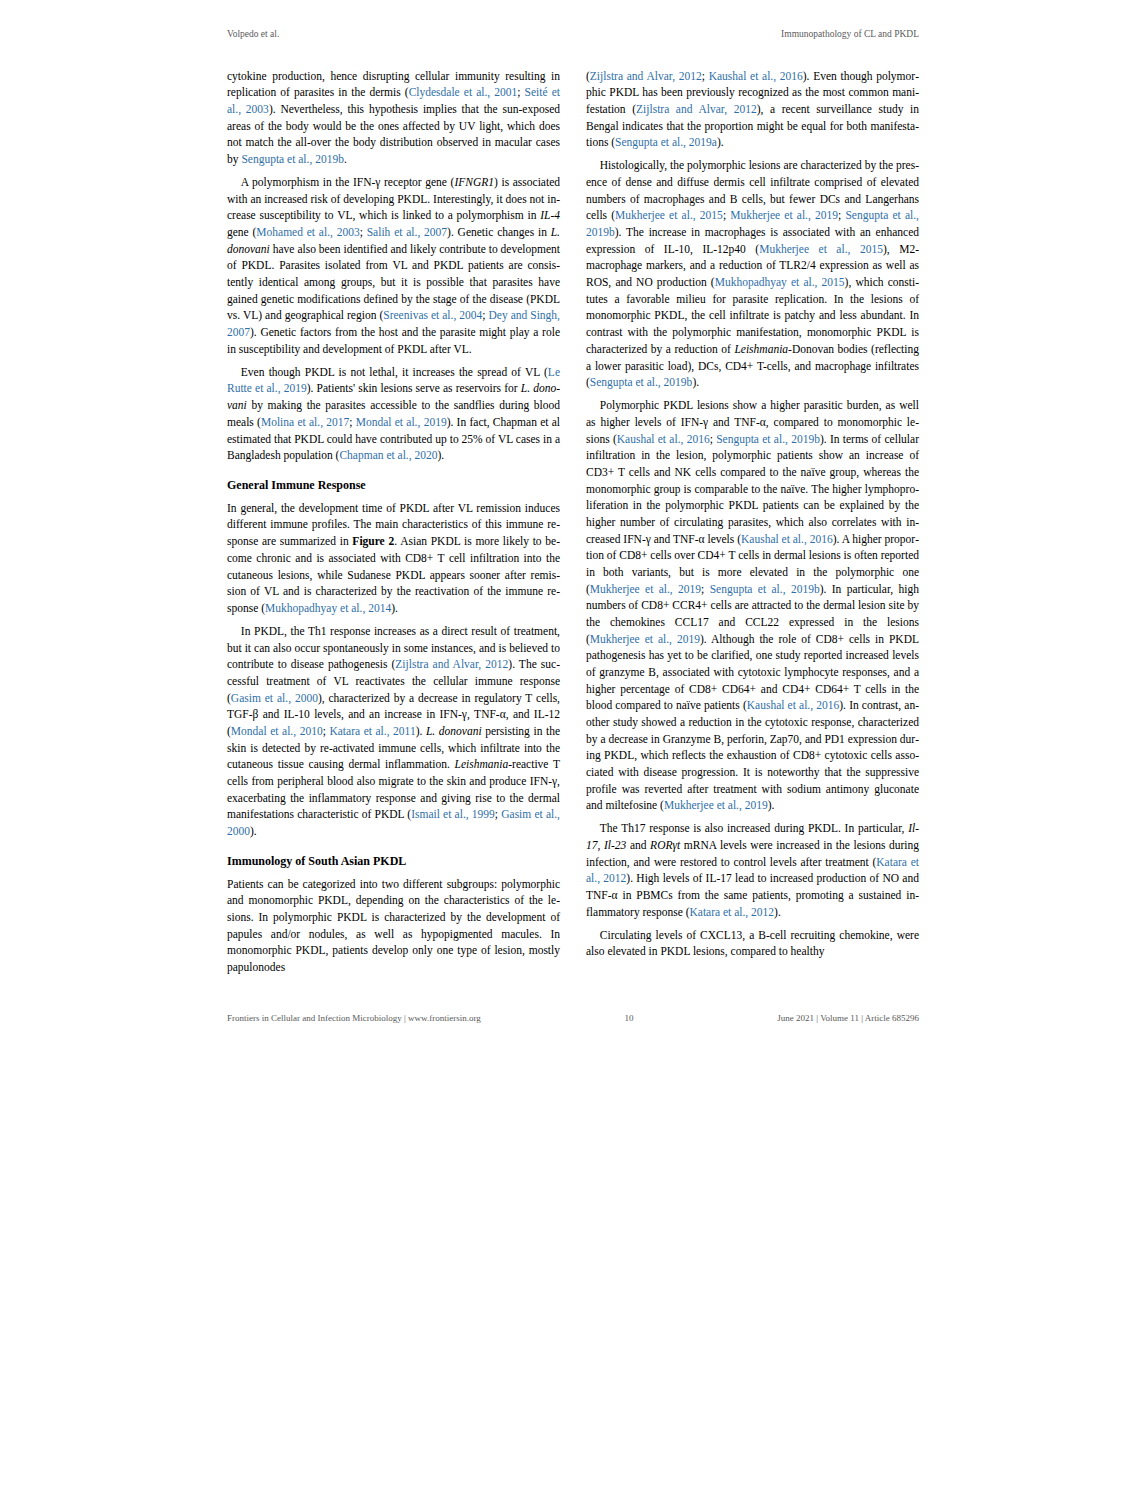Volpedo et al.
Immunopathology of CL and PKDL
cytokine production, hence disrupting cellular immunity resulting in replication of parasites in the dermis (Clydesdale et al., 2001; Seité et al., 2003). Nevertheless, this hypothesis implies that the sun-exposed areas of the body would be the ones affected by UV light, which does not match the all-over the body distribution observed in macular cases by Sengupta et al., 2019b.
A polymorphism in the IFN-γ receptor gene (IFNGR1) is associated with an increased risk of developing PKDL. Interestingly, it does not increase susceptibility to VL, which is linked to a polymorphism in IL-4 gene (Mohamed et al., 2003; Salih et al., 2007). Genetic changes in L. donovani have also been identified and likely contribute to development of PKDL. Parasites isolated from VL and PKDL patients are consistently identical among groups, but it is possible that parasites have gained genetic modifications defined by the stage of the disease (PKDL vs. VL) and geographical region (Sreenivas et al., 2004; Dey and Singh, 2007). Genetic factors from the host and the parasite might play a role in susceptibility and development of PKDL after VL.
Even though PKDL is not lethal, it increases the spread of VL (Le Rutte et al., 2019). Patients' skin lesions serve as reservoirs for L. donovani by making the parasites accessible to the sandflies during blood meals (Molina et al., 2017; Mondal et al., 2019). In fact, Chapman et al estimated that PKDL could have contributed up to 25% of VL cases in a Bangladesh population (Chapman et al., 2020).
General Immune Response
In general, the development time of PKDL after VL remission induces different immune profiles. The main characteristics of this immune response are summarized in Figure 2. Asian PKDL is more likely to become chronic and is associated with CD8+ T cell infiltration into the cutaneous lesions, while Sudanese PKDL appears sooner after remission of VL and is characterized by the reactivation of the immune response (Mukhopadhyay et al., 2014).
In PKDL, the Th1 response increases as a direct result of treatment, but it can also occur spontaneously in some instances, and is believed to contribute to disease pathogenesis (Zijlstra and Alvar, 2012). The successful treatment of VL reactivates the cellular immune response (Gasim et al., 2000), characterized by a decrease in regulatory T cells, TGF-β and IL-10 levels, and an increase in IFN-γ, TNF-α, and IL-12 (Mondal et al., 2010; Katara et al., 2011). L. donovani persisting in the skin is detected by re-activated immune cells, which infiltrate into the cutaneous tissue causing dermal inflammation. Leishmania-reactive T cells from peripheral blood also migrate to the skin and produce IFN-γ, exacerbating the inflammatory response and giving rise to the dermal manifestations characteristic of PKDL (Ismail et al., 1999; Gasim et al., 2000).
Immunology of South Asian PKDL
Patients can be categorized into two different subgroups: polymorphic and monomorphic PKDL, depending on the characteristics of the lesions. In polymorphic PKDL is characterized by the development of papules and/or nodules, as well as hypopigmented macules. In monomorphic PKDL, patients develop only one type of lesion, mostly papulonodes
(Zijlstra and Alvar, 2012; Kaushal et al., 2016). Even though polymorphic PKDL has been previously recognized as the most common manifestation (Zijlstra and Alvar, 2012), a recent surveillance study in Bengal indicates that the proportion might be equal for both manifestations (Sengupta et al., 2019a).
Histologically, the polymorphic lesions are characterized by the presence of dense and diffuse dermis cell infiltrate comprised of elevated numbers of macrophages and B cells, but fewer DCs and Langerhans cells (Mukherjee et al., 2015; Mukherjee et al., 2019; Sengupta et al., 2019b). The increase in macrophages is associated with an enhanced expression of IL-10, IL-12p40 (Mukherjee et al., 2015), M2-macrophage markers, and a reduction of TLR2/4 expression as well as ROS, and NO production (Mukhopadhyay et al., 2015), which constitutes a favorable milieu for parasite replication. In the lesions of monomorphic PKDL, the cell infiltrate is patchy and less abundant. In contrast with the polymorphic manifestation, monomorphic PKDL is characterized by a reduction of Leishmania-Donovan bodies (reflecting a lower parasitic load), DCs, CD4+ T-cells, and macrophage infiltrates (Sengupta et al., 2019b).
Polymorphic PKDL lesions show a higher parasitic burden, as well as higher levels of IFN-γ and TNF-α, compared to monomorphic lesions (Kaushal et al., 2016; Sengupta et al., 2019b). In terms of cellular infiltration in the lesion, polymorphic patients show an increase of CD3+ T cells and NK cells compared to the naïve group, whereas the monomorphic group is comparable to the naïve. The higher lymphoproliferation in the polymorphic PKDL patients can be explained by the higher number of circulating parasites, which also correlates with increased IFN-γ and TNF-α levels (Kaushal et al., 2016). A higher proportion of CD8+ cells over CD4+ T cells in dermal lesions is often reported in both variants, but is more elevated in the polymorphic one (Mukherjee et al., 2019; Sengupta et al., 2019b). In particular, high numbers of CD8+ CCR4+ cells are attracted to the dermal lesion site by the chemokines CCL17 and CCL22 expressed in the lesions (Mukherjee et al., 2019). Although the role of CD8+ cells in PKDL pathogenesis has yet to be clarified, one study reported increased levels of granzyme B, associated with cytotoxic lymphocyte responses, and a higher percentage of CD8+ CD64+ and CD4+ CD64+ T cells in the blood compared to naïve patients (Kaushal et al., 2016). In contrast, another study showed a reduction in the cytotoxic response, characterized by a decrease in Granzyme B, perforin, Zap70, and PD1 expression during PKDL, which reflects the exhaustion of CD8+ cytotoxic cells associated with disease progression. It is noteworthy that the suppressive profile was reverted after treatment with sodium antimony gluconate and miltefosine (Mukherjee et al., 2019).
The Th17 response is also increased during PKDL. In particular, Il-17, Il-23 and RORγt mRNA levels were increased in the lesions during infection, and were restored to control levels after treatment (Katara et al., 2012). High levels of IL-17 lead to increased production of NO and TNF-α in PBMCs from the same patients, promoting a sustained inflammatory response (Katara et al., 2012).
Circulating levels of CXCL13, a B-cell recruiting chemokine, were also elevated in PKDL lesions, compared to healthy
Frontiers in Cellular and Infection Microbiology | www.frontiersin.org
10
June 2021 | Volume 11 | Article 685296